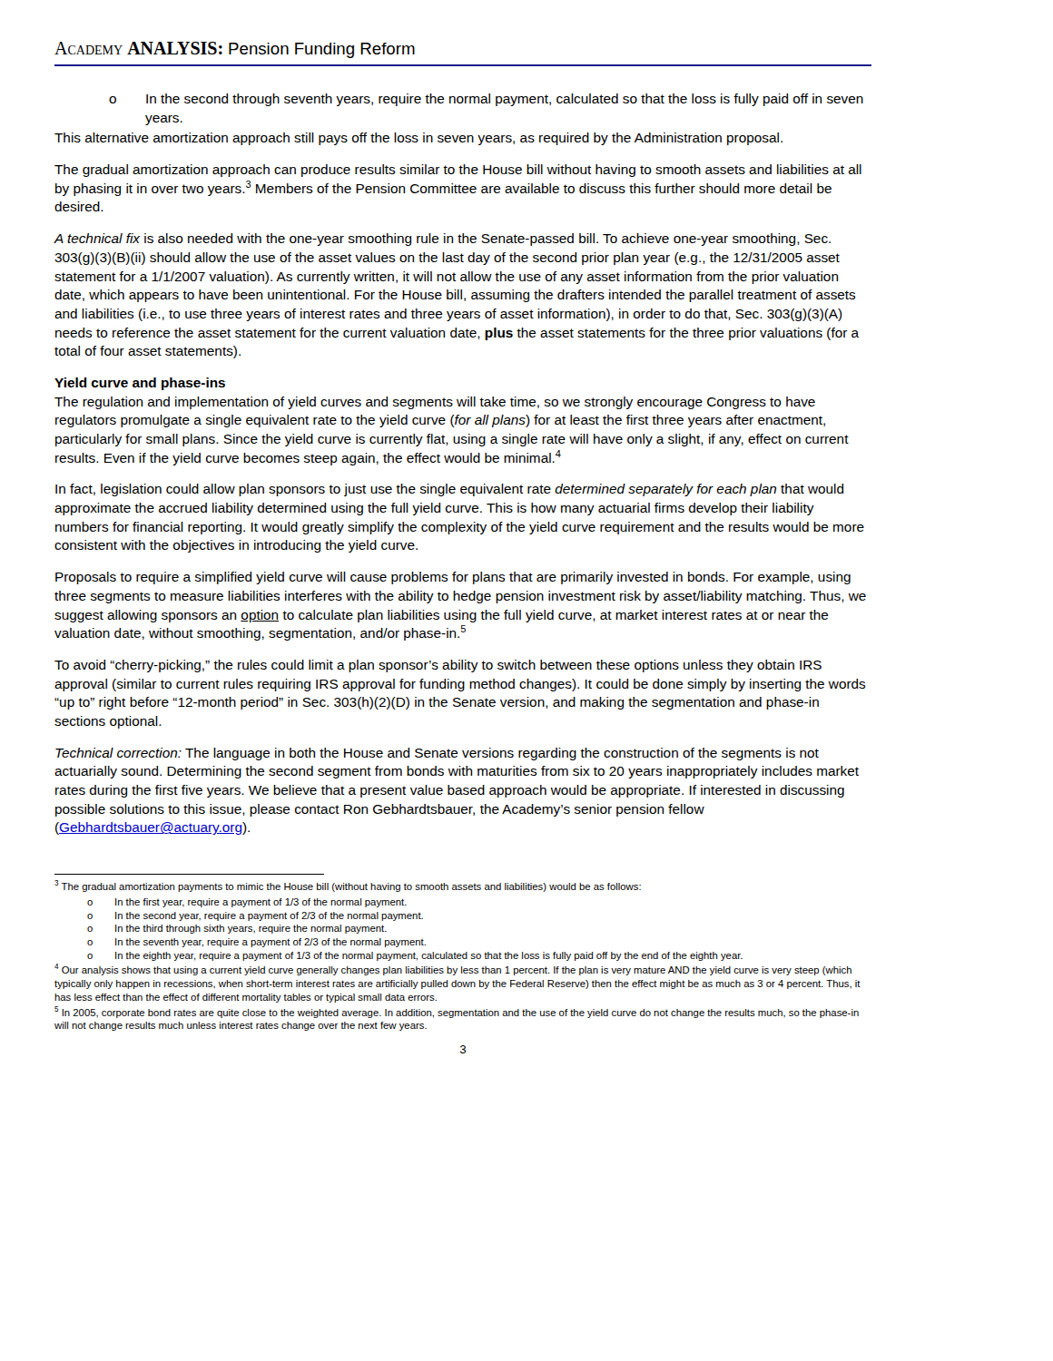Academy ANALYSIS: Pension Funding Reform
o In the second through seventh years, require the normal payment, calculated so that the loss is fully paid off in seven years.
This alternative amortization approach still pays off the loss in seven years, as required by the Administration proposal.
The gradual amortization approach can produce results similar to the House bill without having to smooth assets and liabilities at all by phasing it in over two years.3 Members of the Pension Committee are available to discuss this further should more detail be desired.
A technical fix is also needed with the one-year smoothing rule in the Senate-passed bill. To achieve one-year smoothing, Sec. 303(g)(3)(B)(ii) should allow the use of the asset values on the last day of the second prior plan year (e.g., the 12/31/2005 asset statement for a 1/1/2007 valuation). As currently written, it will not allow the use of any asset information from the prior valuation date, which appears to have been unintentional. For the House bill, assuming the drafters intended the parallel treatment of assets and liabilities (i.e., to use three years of interest rates and three years of asset information), in order to do that, Sec. 303(g)(3)(A) needs to reference the asset statement for the current valuation date, plus the asset statements for the three prior valuations (for a total of four asset statements).
Yield curve and phase-ins
The regulation and implementation of yield curves and segments will take time, so we strongly encourage Congress to have regulators promulgate a single equivalent rate to the yield curve (for all plans) for at least the first three years after enactment, particularly for small plans. Since the yield curve is currently flat, using a single rate will have only a slight, if any, effect on current results. Even if the yield curve becomes steep again, the effect would be minimal.4
In fact, legislation could allow plan sponsors to just use the single equivalent rate determined separately for each plan that would approximate the accrued liability determined using the full yield curve. This is how many actuarial firms develop their liability numbers for financial reporting. It would greatly simplify the complexity of the yield curve requirement and the results would be more consistent with the objectives in introducing the yield curve.
Proposals to require a simplified yield curve will cause problems for plans that are primarily invested in bonds. For example, using three segments to measure liabilities interferes with the ability to hedge pension investment risk by asset/liability matching. Thus, we suggest allowing sponsors an option to calculate plan liabilities using the full yield curve, at market interest rates at or near the valuation date, without smoothing, segmentation, and/or phase-in.5
To avoid “cherry-picking,” the rules could limit a plan sponsor’s ability to switch between these options unless they obtain IRS approval (similar to current rules requiring IRS approval for funding method changes). It could be done simply by inserting the words “up to” right before “12-month period” in Sec. 303(h)(2)(D) in the Senate version, and making the segmentation and phase-in sections optional.
Technical correction: The language in both the House and Senate versions regarding the construction of the segments is not actuarially sound. Determining the second segment from bonds with maturities from six to 20 years inappropriately includes market rates during the first five years. We believe that a present value based approach would be appropriate. If interested in discussing possible solutions to this issue, please contact Ron Gebhardtsbauer, the Academy’s senior pension fellow (Gebhardtsbauer@actuary.org).
3 The gradual amortization payments to mimic the House bill (without having to smooth assets and liabilities) would be as follows:
oIn the first year, require a payment of 1/3 of the normal payment.
oIn the second year, require a payment of 2/3 of the normal payment.
oIn the third through sixth years, require the normal payment.
oIn the seventh year, require a payment of 2/3 of the normal payment.
oIn the eighth year, require a payment of 1/3 of the normal payment, calculated so that the loss is fully paid off by the end of the eighth year.
4 Our analysis shows that using a current yield curve generally changes plan liabilities by less than 1 percent. If the plan is very mature AND the yield curve is very steep (which typically only happen in recessions, when short-term interest rates are artificially pulled down by the Federal Reserve) then the effect might be as much as 3 or 4 percent. Thus, it has less effect than the effect of different mortality tables or typical small data errors.
5 In 2005, corporate bond rates are quite close to the weighted average. In addition, segmentation and the use of the yield curve do not change the results much, so the phase-in will not change results much unless interest rates change over the next few years.
3